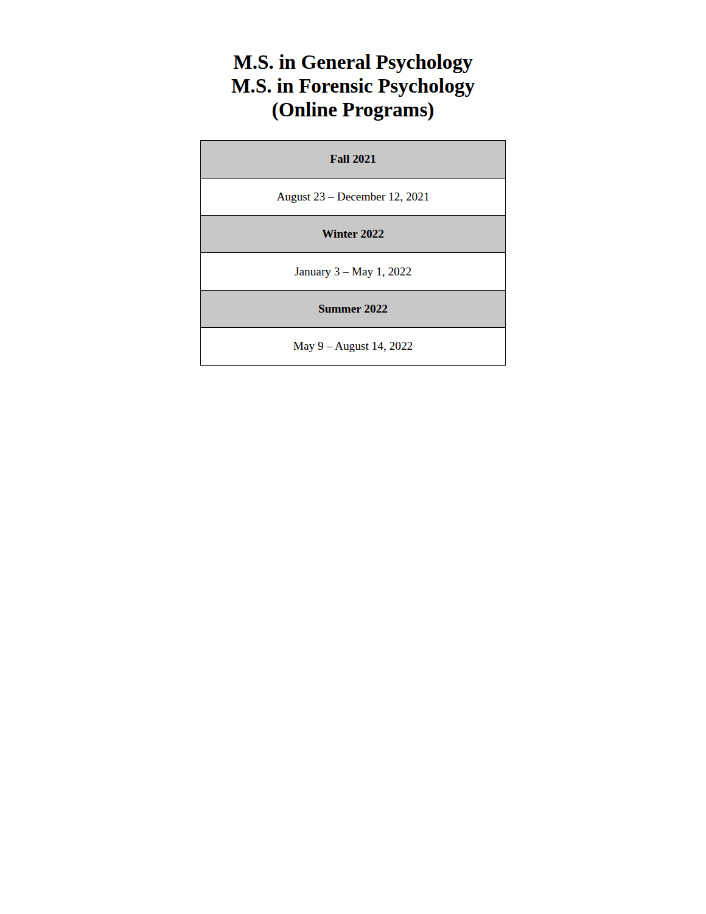M.S. in General Psychology
M.S. in Forensic Psychology
(Online Programs)
| Fall 2021 |
| August 23 – December 12, 2021 |
| Winter 2022 |
| January 3 – May 1, 2022 |
| Summer 2022 |
| May 9 – August 14, 2022 |